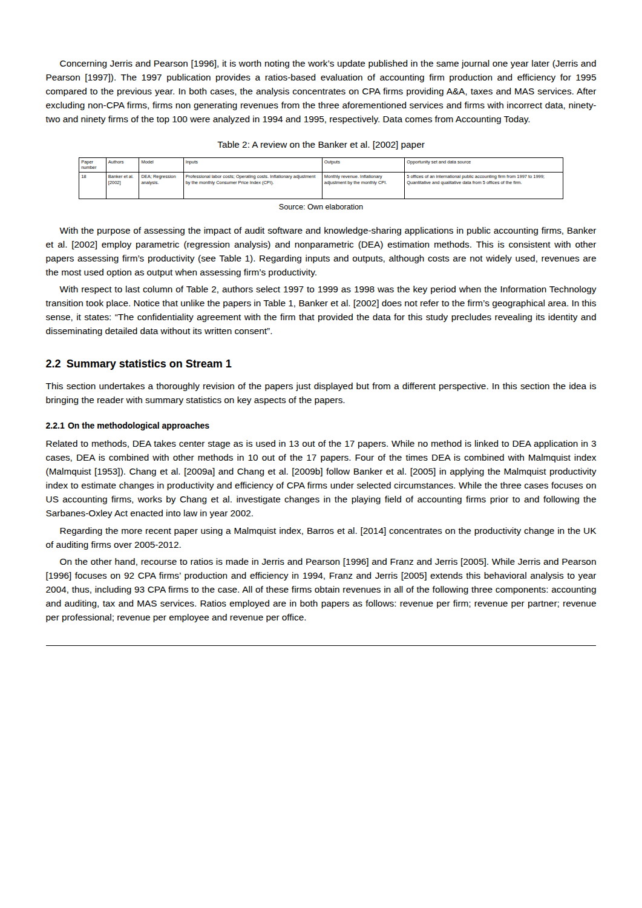Concerning Jerris and Pearson [1996], it is worth noting the work’s update published in the same journal one year later (Jerris and Pearson [1997]). The 1997 publication provides a ratios-based evaluation of accounting firm production and efficiency for 1995 compared to the previous year. In both cases, the analysis concentrates on CPA firms providing A&A, taxes and MAS services. After excluding non-CPA firms, firms non generating revenues from the three aforementioned services and firms with incorrect data, ninety-two and ninety firms of the top 100 were analyzed in 1994 and 1995, respectively. Data comes from Accounting Today.
Table 2: A review on the Banker et al. [2002] paper
| Paper number | Authors | Model | Inputs | Outputs | Opportunity set and data source |
| --- | --- | --- | --- | --- | --- |
| 18 | Banker et al. [2002] | DEA; Regression analysis. | Professional labor costs; Operating costs. Inflationary adjustment by the monthly Consumer Price Index (CPI). | Monthly revenue. Inflationary adjustment by the monthly CPI. | 5 offices of an international public accounting firm from 1997 to 1999; Quantitative and qualitative data from 5 offices of the firm. |
Source: Own elaboration
With the purpose of assessing the impact of audit software and knowledge-sharing applications in public accounting firms, Banker et al. [2002] employ parametric (regression analysis) and nonparametric (DEA) estimation methods. This is consistent with other papers assessing firm’s productivity (see Table 1). Regarding inputs and outputs, although costs are not widely used, revenues are the most used option as output when assessing firm’s productivity.
With respect to last column of Table 2, authors select 1997 to 1999 as 1998 was the key period when the Information Technology transition took place. Notice that unlike the papers in Table 1, Banker et al. [2002] does not refer to the firm’s geographical area. In this sense, it states: “The confidentiality agreement with the firm that provided the data for this study precludes revealing its identity and disseminating detailed data without its written consent”.
2.2 Summary statistics on Stream 1
This section undertakes a thoroughly revision of the papers just displayed but from a different perspective. In this section the idea is bringing the reader with summary statistics on key aspects of the papers.
2.2.1 On the methodological approaches
Related to methods, DEA takes center stage as is used in 13 out of the 17 papers. While no method is linked to DEA application in 3 cases, DEA is combined with other methods in 10 out of the 17 papers. Four of the times DEA is combined with Malmquist index (Malmquist [1953]). Chang et al. [2009a] and Chang et al. [2009b] follow Banker et al. [2005] in applying the Malmquist productivity index to estimate changes in productivity and efficiency of CPA firms under selected circumstances. While the three cases focuses on US accounting firms, works by Chang et al. investigate changes in the playing field of accounting firms prior to and following the Sarbanes-Oxley Act enacted into law in year 2002.
Regarding the more recent paper using a Malmquist index, Barros et al. [2014] concentrates on the productivity change in the UK of auditing firms over 2005-2012.
On the other hand, recourse to ratios is made in Jerris and Pearson [1996] and Franz and Jerris [2005]. While Jerris and Pearson [1996] focuses on 92 CPA firms’ production and efficiency in 1994, Franz and Jerris [2005] extends this behavioral analysis to year 2004, thus, including 93 CPA firms to the case. All of these firms obtain revenues in all of the following three components: accounting and auditing, tax and MAS services. Ratios employed are in both papers as follows: revenue per firm; revenue per partner; revenue per professional; revenue per employee and revenue per office.